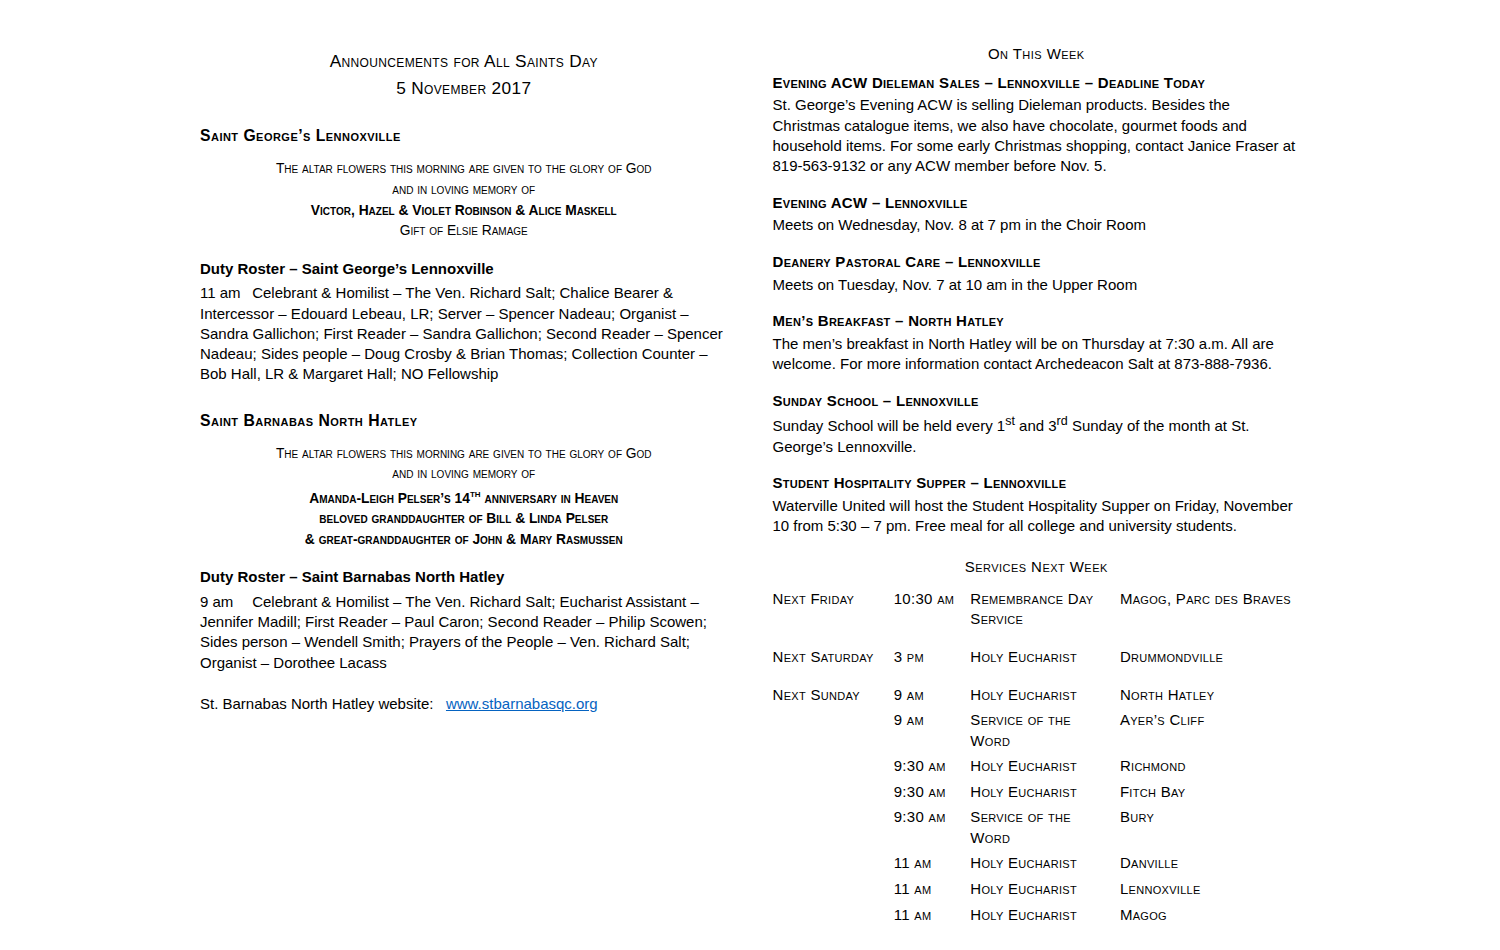Announcements for All Saints Day
5 November 2017
Saint George’s Lennoxville
The altar flowers this morning are given to the glory of God
and in loving memory of
Victor, Hazel & Violet Robinson & Alice Maskell
Gift of Elsie Ramage
Duty Roster – Saint George’s Lennoxville
11 am Celebrant & Homilist – The Ven. Richard Salt; Chalice Bearer & Intercessor – Edouard Lebeau, LR; Server – Spencer Nadeau; Organist – Sandra Gallichon; First Reader – Sandra Gallichon; Second Reader – Spencer Nadeau; Sides people – Doug Crosby & Brian Thomas; Collection Counter – Bob Hall, LR & Margaret Hall; NO Fellowship
Saint Barnabas North Hatley
The altar flowers this morning are given to the glory of God
and in loving memory of
Amanda-Leigh Pelser’s 14th anniversary in Heaven
beloved granddaughter of Bill & Linda Pelser
& great-granddaughter of John & Mary Rasmussen
Duty Roster – Saint Barnabas North Hatley
9 am Celebrant & Homilist – The Ven. Richard Salt; Eucharist Assistant – Jennifer Madill; First Reader – Paul Caron; Second Reader – Philip Scowen; Sides person – Wendell Smith; Prayers of the People – Ven. Richard Salt; Organist – Dorothee Lacass
St. Barnabas North Hatley website: www.stbarnabasqc.org
On This Week
Evening ACW Dieleman Sales – Lennoxville – Deadline Today
St. George’s Evening ACW is selling Dieleman products. Besides the Christmas catalogue items, we also have chocolate, gourmet foods and household items. For some early Christmas shopping, contact Janice Fraser at 819-563-9132 or any ACW member before Nov. 5.
Evening ACW – Lennoxville
Meets on Wednesday, Nov. 8 at 7 pm in the Choir Room
Deanery Pastoral Care – Lennoxville
Meets on Tuesday, Nov. 7 at 10 am in the Upper Room
Men’s Breakfast – North Hatley
The men’s breakfast in North Hatley will be on Thursday at 7:30 a.m. All are welcome. For more information contact Archedeacon Salt at 873-888-7936.
Sunday School – Lennoxville
Sunday School will be held every 1st and 3rd Sunday of the month at St. George’s Lennoxville.
Student Hospitality Supper – Lennoxville
Waterville United will host the Student Hospitality Supper on Friday, November 10 from 5:30 – 7 pm. Free meal for all college and university students.
Services Next Week
| Next Friday | 10:30 am | Remembrance Day Service | Magog, Parc des Braves |
| Next Saturday | 3 pm | Holy Eucharist | Drummondville |
| Next Sunday | 9 am | Holy Eucharist | North Hatley |
| | 9 am | Service of the Word | Ayer’s Cliff |
| | 9:30 am | Holy Eucharist | Richmond |
| | 9:30 am | Holy Eucharist | Fitch Bay |
| | 9:30 am | Service of the Word | Bury |
| | 11 am | Holy Eucharist | Danville |
| | 11 am | Holy Eucharist | Lennoxville |
| | 11 am | Holy Eucharist | Magog |